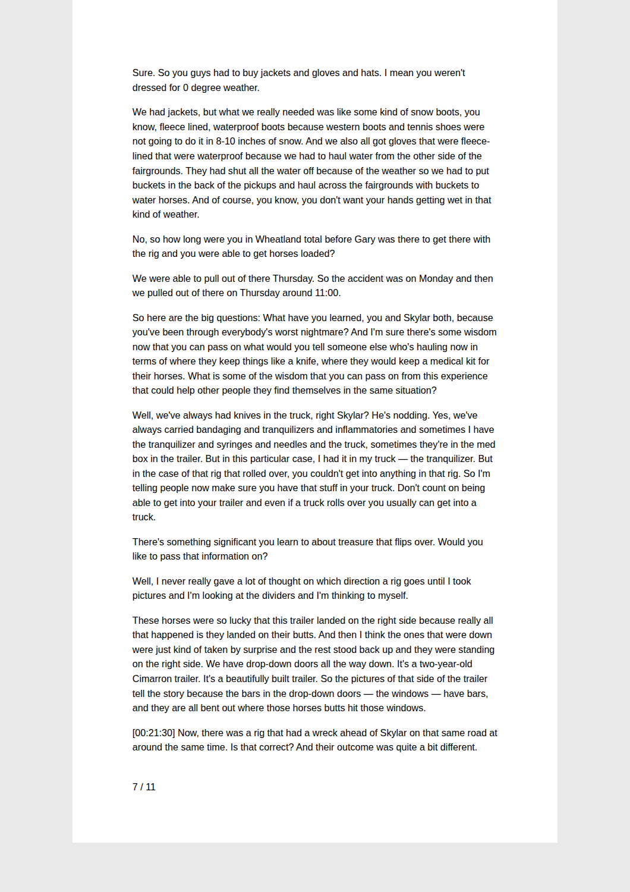Sure. So you guys had to buy jackets and gloves and hats. I mean you weren't dressed for 0 degree weather.
We had jackets, but what we really needed was like some kind of snow boots, you know, fleece lined, waterproof boots because western boots and tennis shoes were not going to do it in 8-10 inches of snow. And we also all got gloves that were fleece-lined that were waterproof because we had to haul water from the other side of the fairgrounds. They had shut all the water off because of the weather so we had to put buckets in the back of the pickups and haul across the fairgrounds with buckets to water horses. And of course, you know, you don't want your hands getting wet in that kind of weather.
No, so how long were you in Wheatland total before Gary was there to get there with the rig and you were able to get horses loaded?
We were able to pull out of there Thursday. So the accident was on Monday and then we pulled out of there on Thursday around 11:00.
So here are the big questions: What have you learned, you and Skylar both, because you've been through everybody's worst nightmare? And I'm sure there's some wisdom now that you can pass on what would you tell someone else who's hauling now in terms of where they keep things like a knife, where they would keep a medical kit for their horses. What is some of the wisdom that you can pass on from this experience that could help other people they find themselves in the same situation?
Well, we've always had knives in the truck, right Skylar? He's nodding. Yes, we've always carried bandaging and tranquilizers and inflammatories and sometimes I have the tranquilizer and syringes and needles and the truck, sometimes they're in the med box in the trailer. But in this particular case, I had it in my truck — the tranquilizer. But in the case of that rig that rolled over, you couldn't get into anything in that rig. So I'm telling people now make sure you have that stuff in your truck. Don't count on being able to get into your trailer and even if a truck rolls over you usually can get into a truck.
There's something significant you learn to about treasure that flips over. Would you like to pass that information on?
Well, I never really gave a lot of thought on which direction a rig goes until I took pictures and I'm looking at the dividers and I'm thinking to myself.
These horses were so lucky that this trailer landed on the right side because really all that happened is they landed on their butts. And then I think the ones that were down were just kind of taken by surprise and the rest stood back up and they were standing on the right side. We have drop-down doors all the way down. It's a two-year-old Cimarron trailer. It's a beautifully built trailer. So the pictures of that side of the trailer tell the story because the bars in the drop-down doors — the windows — have bars, and they are all bent out where those horses butts hit those windows.
[00:21:30] Now, there was a rig that had a wreck ahead of Skylar on that same road at around the same time. Is that correct? And their outcome was quite a bit different.
7 / 11